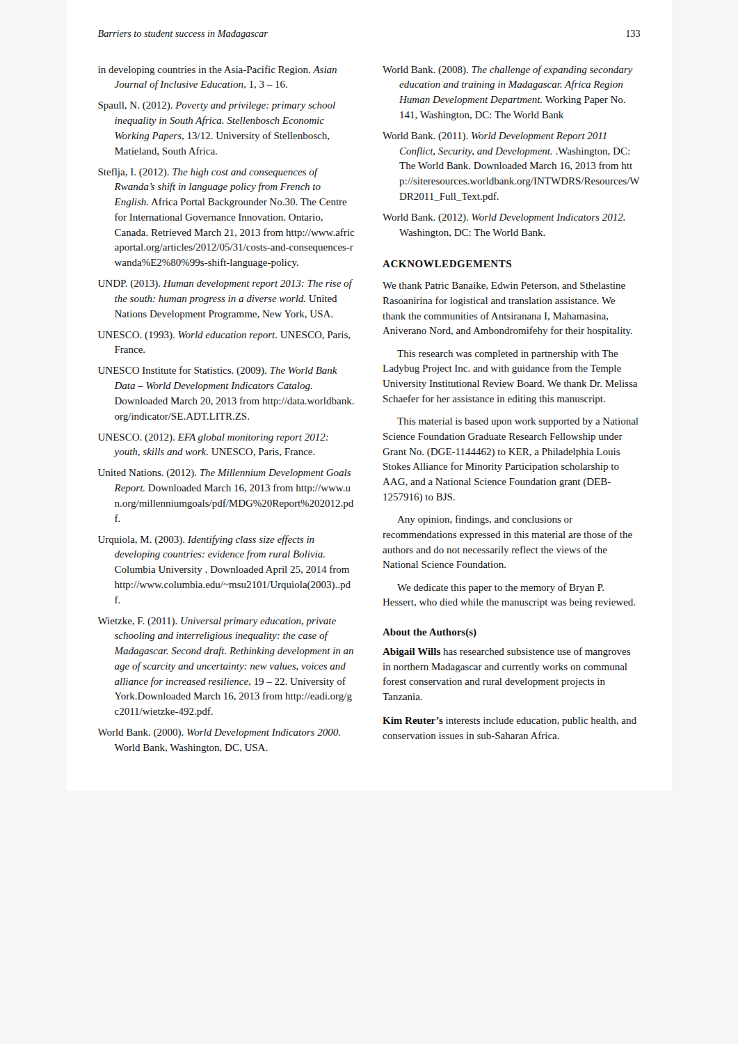Barriers to student success in Madagascar 133
in developing countries in the Asia-Pacific Region. Asian Journal of Inclusive Education, 1, 3 – 16.
Spaull, N. (2012). Poverty and privilege: primary school inequality in South Africa. Stellenbosch Economic Working Papers, 13/12. University of Stellenbosch, Matieland, South Africa.
Steflja, I. (2012). The high cost and consequences of Rwanda’s shift in language policy from French to English. Africa Portal Backgrounder No.30. The Centre for International Governance Innovation. Ontario, Canada. Retrieved March 21, 2013 from http://www.africaportal.org/articles/2012/05/31/costs-and-consequences-rwanda%E2%80%99s-shift-language-policy.
UNDP. (2013). Human development report 2013: The rise of the south: human progress in a diverse world. United Nations Development Programme, New York, USA.
UNESCO. (1993). World education report. UNESCO, Paris, France.
UNESCO Institute for Statistics. (2009). The World Bank Data – World Development Indicators Catalog. Downloaded March 20, 2013 from http://data.worldbank.org/indicator/SE.ADT.LITR.ZS.
UNESCO. (2012). EFA global monitoring report 2012: youth, skills and work. UNESCO, Paris, France.
United Nations. (2012). The Millennium Development Goals Report. Downloaded March 16, 2013 from http://www.un.org/millenniumgoals/pdf/MDG%20Report%202012.pdf.
Urquiola, M. (2003). Identifying class size effects in developing countries: evidence from rural Bolivia. Columbia University . Downloaded April 25, 2014 from http://www.columbia.edu/~msu2101/Urquiola(2003)..pdf.
Wietzke, F. (2011). Universal primary education, private schooling and interreligious inequality: the case of Madagascar. Second draft. Rethinking development in an age of scarcity and uncertainty: new values, voices and alliance for increased resilience, 19 – 22. University of York.Downloaded March 16, 2013 from http://eadi.org/gc2011/wietzke-492.pdf.
World Bank. (2000). World Development Indicators 2000. World Bank, Washington, DC, USA.
World Bank. (2008). The challenge of expanding secondary education and training in Madagascar. Africa Region Human Development Department. Working Paper No. 141, Washington, DC: The World Bank
World Bank. (2011). World Development Report 2011 Conflict, Security, and Development. .Washington, DC: The World Bank. Downloaded March 16, 2013 from http://siteresources.worldbank.org/INTWDRS/Resources/WDR2011_Full_Text.pdf.
World Bank. (2012). World Development Indicators 2012. Washington, DC: The World Bank.
Acknowledgements
We thank Patric Banaike, Edwin Peterson, and Sthelastine Rasoanirina for logistical and translation assistance. We thank the communities of Antsiranana I, Mahamasina, Aniverano Nord, and Ambondromifehy for their hospitality.
This research was completed in partnership with The Ladybug Project Inc. and with guidance from the Temple University Institutional Review Board. We thank Dr. Melissa Schaefer for her assistance in editing this manuscript.
This material is based upon work supported by a National Science Foundation Graduate Research Fellowship under Grant No. (DGE-1144462) to KER, a Philadelphia Louis Stokes Alliance for Minority Participation scholarship to AAG, and a National Science Foundation grant (DEB-1257916) to BJS.
Any opinion, findings, and conclusions or recommendations expressed in this material are those of the authors and do not necessarily reflect the views of the National Science Foundation.
We dedicate this paper to the memory of Bryan P. Hessert, who died while the manuscript was being reviewed.
About the Authors(s)
Abigail Wills has researched subsistence use of mangroves in northern Madagascar and currently works on communal forest conservation and rural development projects in Tanzania.
Kim Reuter’s interests include education, public health, and conservation issues in sub-Saharan Africa.